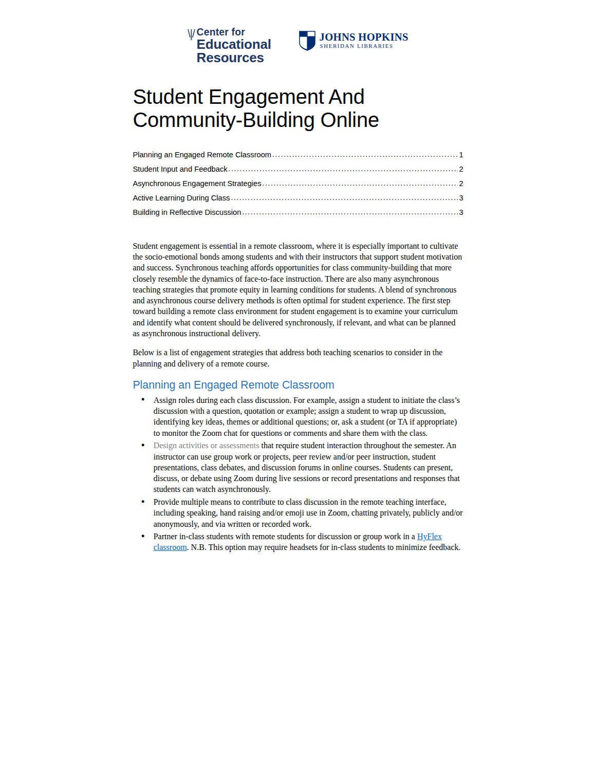\|/
Center for
Educational
Resources
JOHNS HOPKINS
SHERIDAN LIBRARIES
Student Engagement And
Community-Building Online
Planning an Engaged Remote Classroom ................................................................................................... 1
Student Input and Feedback ....................................................................................................... 2
Asynchronous Engagement Strategies ................................................................................................... 2
Active Learning During Class ....................................................................................................... 3
Building in Reflective Discussion .................................................................................................... 3
Student engagement is essential in a remote classroom, where it is especially important to cultivate the socio-emotional bonds among students and with their instructors that support student motivation and success. Synchronous teaching affords opportunities for class community-building that more closely resemble the dynamics of face-to-face instruction. There are also many asynchronous teaching strategies that promote equity in learning conditions for students. A blend of synchronous and asynchronous course delivery methods is often optimal for student experience. The first step toward building a remote class environment for student engagement is to examine your curriculum and identify what content should be delivered synchronously, if relevant, and what can be planned as asynchronous instructional delivery.
Below is a list of engagement strategies that address both teaching scenarios to consider in the planning and delivery of a remote course.
Planning an Engaged Remote Classroom
Assign roles during each class discussion. For example, assign a student to initiate the class’s discussion with a question, quotation or example; assign a student to wrap up discussion, identifying key ideas, themes or additional questions; or, ask a student (or TA if appropriate) to monitor the Zoom chat for questions or comments and share them with the class.
Design activities or assessments that require student interaction throughout the semester. An instructor can use group work or projects, peer review and/or peer instruction, student presentations, class debates, and discussion forums in online courses. Students can present, discuss, or debate using Zoom during live sessions or record presentations and responses that students can watch asynchronously.
Provide multiple means to contribute to class discussion in the remote teaching interface, including speaking, hand raising and/or emoji use in Zoom, chatting privately, publicly and/or anonymously, and via written or recorded work.
Partner in-class students with remote students for discussion or group work in a HyFlex classroom. N.B. This option may require headsets for in-class students to minimize feedback.